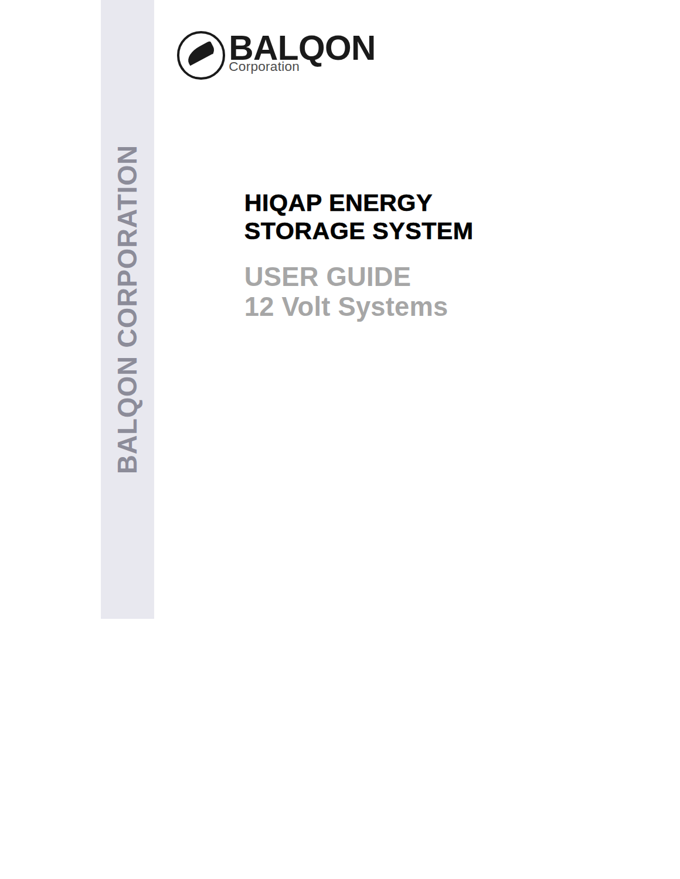BALQON CORPORATION
BALQON
Corporation
HIQAP ENERGY
STORAGE SYSTEM
USER GUIDE12 Volt Systems